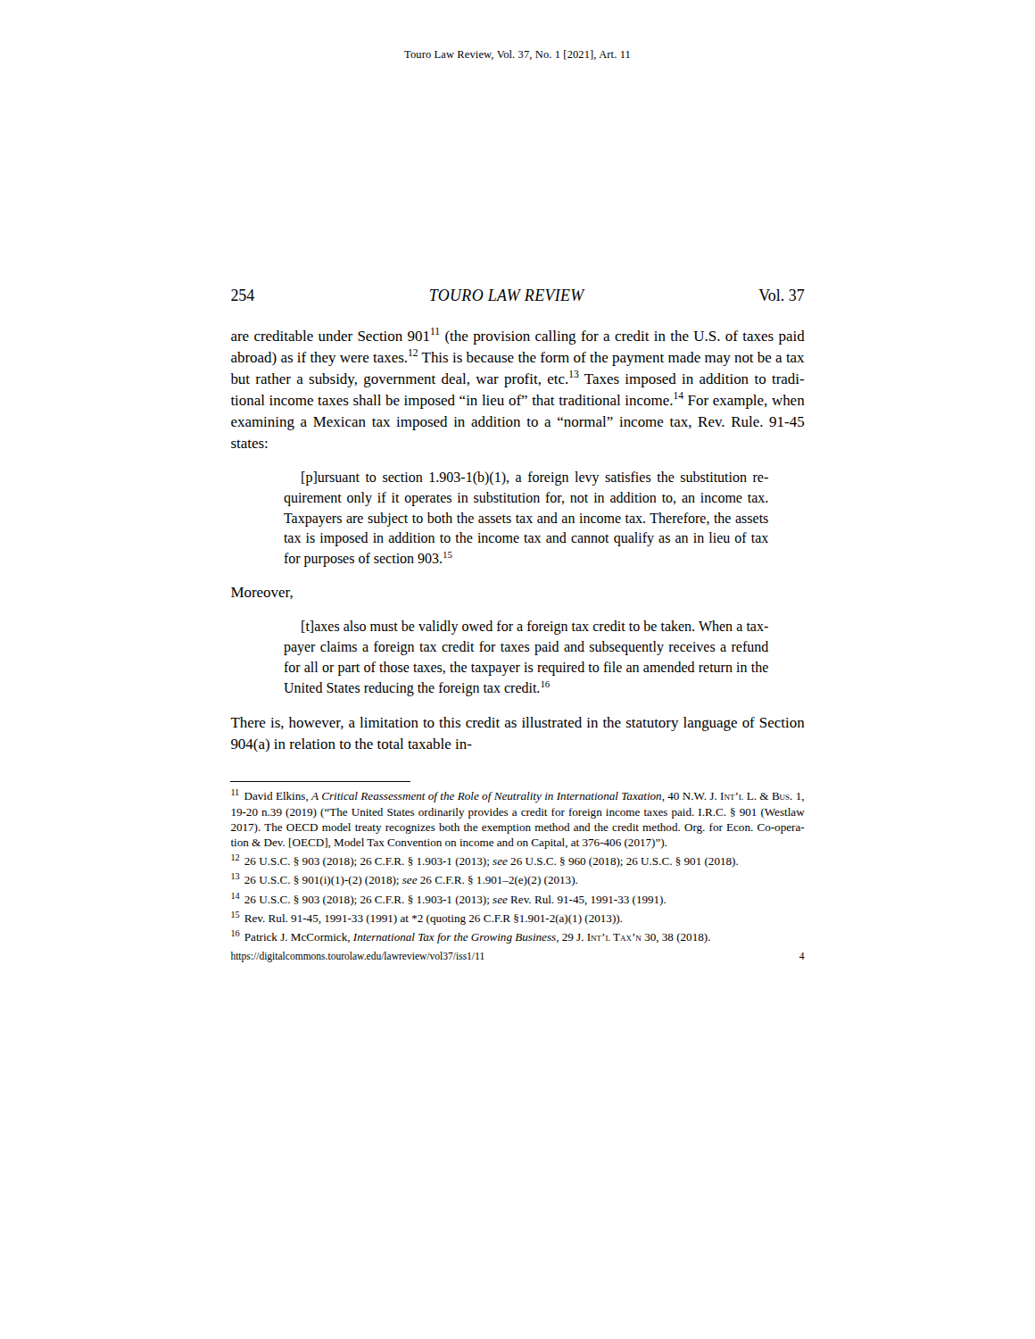Touro Law Review, Vol. 37, No. 1 [2021], Art. 11
254 TOURO LAW REVIEW Vol. 37
are creditable under Section 90111 (the provision calling for a credit in the U.S. of taxes paid abroad) as if they were taxes.12 This is because the form of the payment made may not be a tax but rather a subsidy, government deal, war profit, etc.13 Taxes imposed in addition to traditional income taxes shall be imposed “in lieu of” that traditional income.14 For example, when examining a Mexican tax imposed in addition to a “normal” income tax, Rev. Rule. 91-45 states:
[p]ursuant to section 1.903-1(b)(1), a foreign levy satisfies the substitution requirement only if it operates in substitution for, not in addition to, an income tax. Taxpayers are subject to both the assets tax and an income tax. Therefore, the assets tax is imposed in addition to the income tax and cannot qualify as an in lieu of tax for purposes of section 903.15
Moreover,
[t]axes also must be validly owed for a foreign tax credit to be taken. When a taxpayer claims a foreign tax credit for taxes paid and subsequently receives a refund for all or part of those taxes, the taxpayer is required to file an amended return in the United States reducing the foreign tax credit.16
There is, however, a limitation to this credit as illustrated in the statutory language of Section 904(a) in relation to the total taxable in-
11 David Elkins, A Critical Reassessment of the Role of Neutrality in International Taxation, 40 N.W. J. Int’l L. & Bus. 1, 19-20 n.39 (2019) (“The United States ordinarily provides a credit for foreign income taxes paid. I.R.C. § 901 (Westlaw 2017). The OECD model treaty recognizes both the exemption method and the credit method. Org. for Econ. Co-operation & Dev. [OECD], Model Tax Convention on income and on Capital, at 376-406 (2017)”).
12 26 U.S.C. § 903 (2018); 26 C.F.R. § 1.903-1 (2013); see 26 U.S.C. § 960 (2018); 26 U.S.C. § 901 (2018).
13 26 U.S.C. § 901(i)(1)-(2) (2018); see 26 C.F.R. § 1.901–2(e)(2) (2013).
14 26 U.S.C. § 903 (2018); 26 C.F.R. § 1.903-1 (2013); see Rev. Rul. 91-45, 1991-33 (1991).
15 Rev. Rul. 91-45, 1991-33 (1991) at *2 (quoting 26 C.F.R §1.901-2(a)(1) (2013)).
16 Patrick J. McCormick, International Tax for the Growing Business, 29 J. Int’l Tax’n 30, 38 (2018).
https://digitalcommons.tourolaw.edu/lawreview/vol37/iss1/11 4